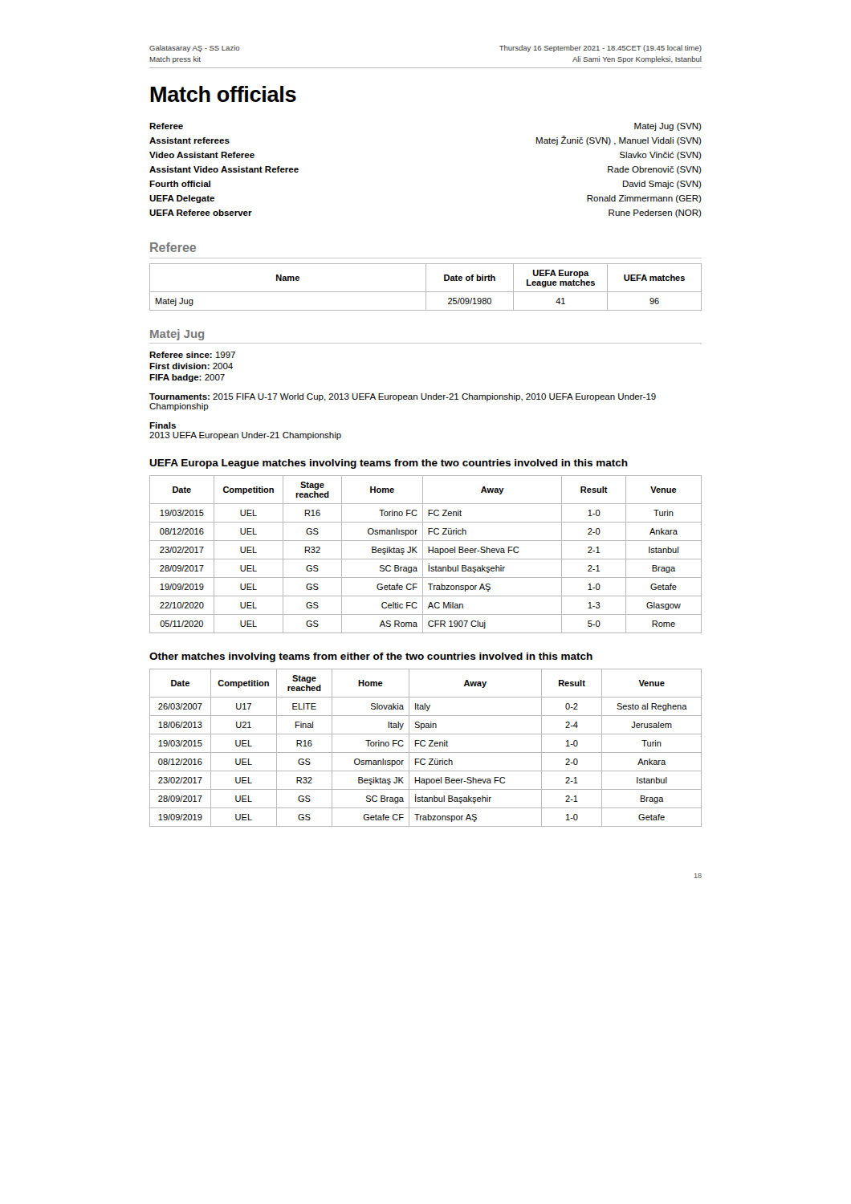Galatasaray AŞ - SS Lazio
Match press kit
Thursday 16 September 2021 - 18.45CET (19.45 local time)
Ali Sami Yen Spor Kompleksi, Istanbul
Match officials
| Referee | Matej Jug (SVN) |
| Assistant referees | Matej Žunič (SVN) , Manuel Vidali (SVN) |
| Video Assistant Referee | Slavko Vinčić (SVN) |
| Assistant Video Assistant Referee | Rade Obrenovič (SVN) |
| Fourth official | David Smajc (SVN) |
| UEFA Delegate | Ronald Zimmermann (GER) |
| UEFA Referee observer | Rune Pedersen (NOR) |
Referee
| Name | Date of birth | UEFA Europa League matches | UEFA matches |
| --- | --- | --- | --- |
| Matej Jug | 25/09/1980 | 41 | 96 |
Matej Jug
Referee since: 1997
First division: 2004
FIFA badge: 2007
Tournaments: 2015 FIFA U-17 World Cup, 2013 UEFA European Under-21 Championship, 2010 UEFA European Under-19 Championship
Finals
2013 UEFA European Under-21 Championship
UEFA Europa League matches involving teams from the two countries involved in this match
| Date | Competition | Stage reached | Home | Away | Result | Venue |
| --- | --- | --- | --- | --- | --- | --- |
| 19/03/2015 | UEL | R16 | Torino FC | FC Zenit | 1-0 | Turin |
| 08/12/2016 | UEL | GS | Osmanlıspor | FC Zürich | 2-0 | Ankara |
| 23/02/2017 | UEL | R32 | Beşiktaş JK | Hapoel Beer-Sheva FC | 2-1 | Istanbul |
| 28/09/2017 | UEL | GS | SC Braga | İstanbul Başakşehir | 2-1 | Braga |
| 19/09/2019 | UEL | GS | Getafe CF | Trabzonspor AŞ | 1-0 | Getafe |
| 22/10/2020 | UEL | GS | Celtic FC | AC Milan | 1-3 | Glasgow |
| 05/11/2020 | UEL | GS | AS Roma | CFR 1907 Cluj | 5-0 | Rome |
Other matches involving teams from either of the two countries involved in this match
| Date | Competition | Stage reached | Home | Away | Result | Venue |
| --- | --- | --- | --- | --- | --- | --- |
| 26/03/2007 | U17 | ELITE | Slovakia | Italy | 0-2 | Sesto al Reghena |
| 18/06/2013 | U21 | Final | Italy | Spain | 2-4 | Jerusalem |
| 19/03/2015 | UEL | R16 | Torino FC | FC Zenit | 1-0 | Turin |
| 08/12/2016 | UEL | GS | Osmanlıspor | FC Zürich | 2-0 | Ankara |
| 23/02/2017 | UEL | R32 | Beşiktaş JK | Hapoel Beer-Sheva FC | 2-1 | Istanbul |
| 28/09/2017 | UEL | GS | SC Braga | İstanbul Başakşehir | 2-1 | Braga |
| 19/09/2019 | UEL | GS | Getafe CF | Trabzonspor AŞ | 1-0 | Getafe |
18